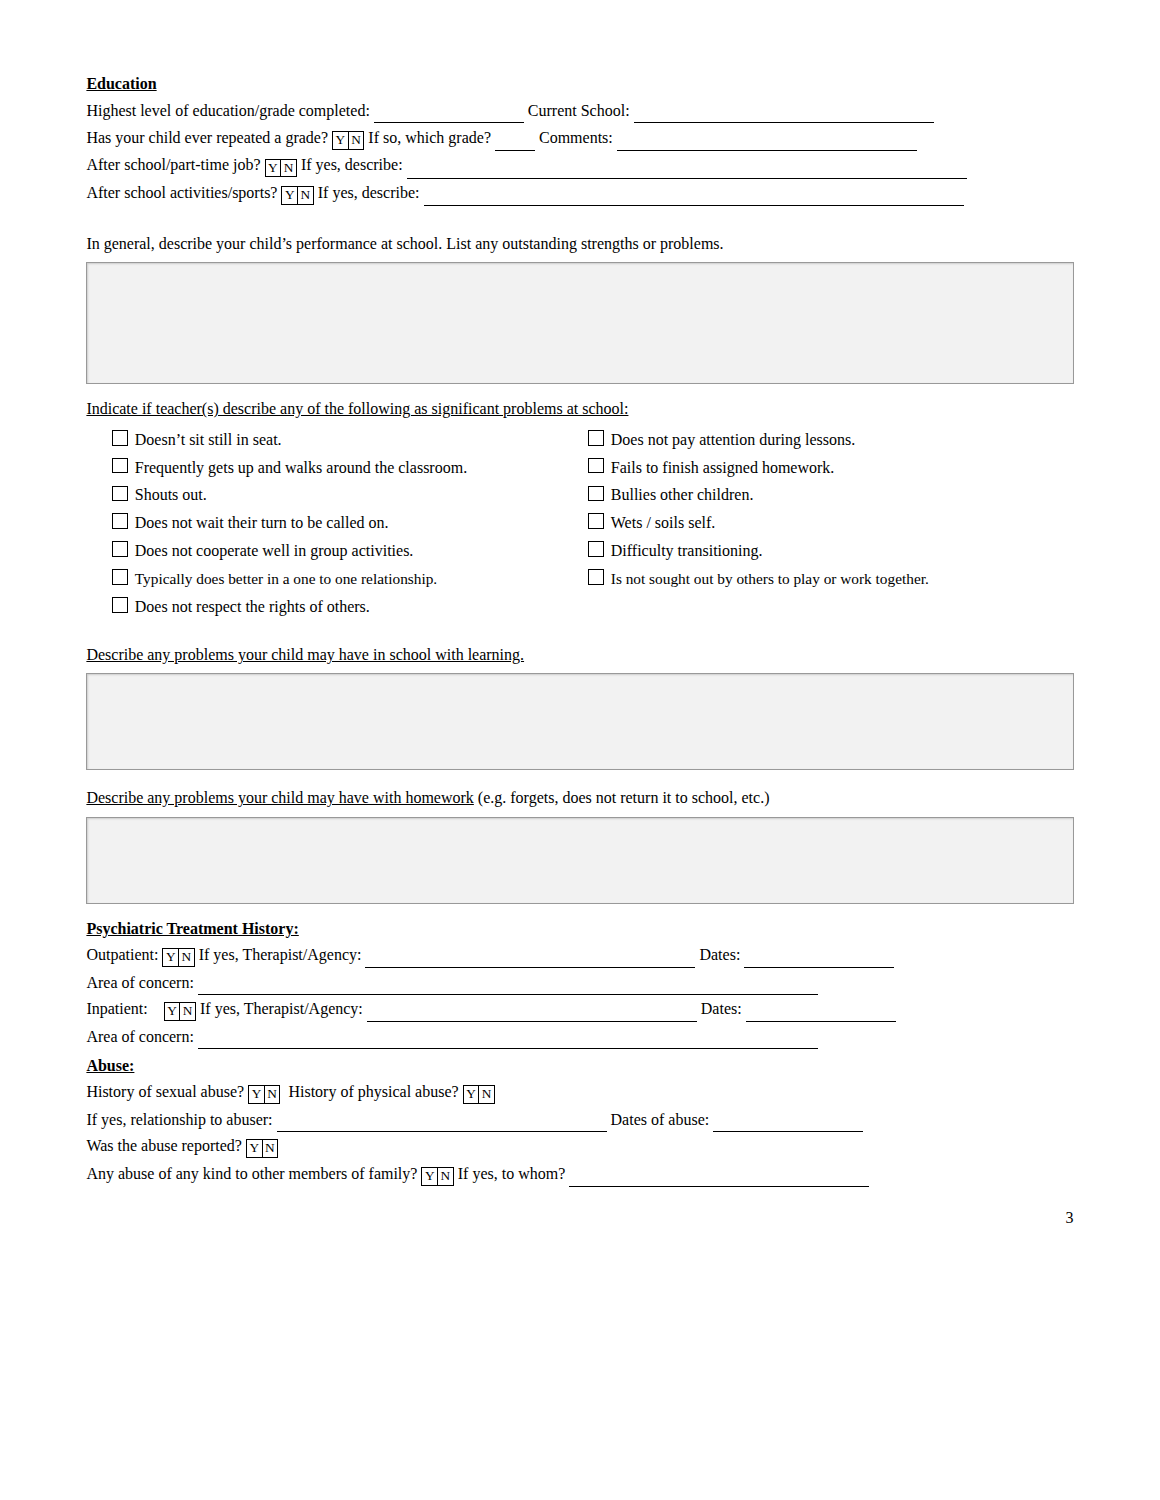Education
Highest level of education/grade completed: Current School:
Has your child ever repeated a grade? YN If so, which grade? Comments:
After school/part-time job? YN If yes, describe:
After school activities/sports? YN If yes, describe:
In general, describe your child’s performance at school. List any outstanding strengths or problems.
Indicate if teacher(s) describe any of the following as significant problems at school:
| Doesn’t sit still in seat. | Does not pay attention during lessons. |
| Frequently gets up and walks around the classroom. | Fails to finish assigned homework. |
| Shouts out. | Bullies other children. |
| Does not wait their turn to be called on. | Wets / soils self. |
| Does not cooperate well in group activities. | Difficulty transitioning. |
| Typically does better in a one to one relationship. | Is not sought out by others to play or work together. |
| Does not respect the rights of others. | |
Describe any problems your child may have in school with learning.
Describe any problems your child may have with homework (e.g. forgets, does not return it to school, etc.)
Psychiatric Treatment History:
Outpatient: YN If yes, Therapist/Agency: Dates:
Area of concern:
Inpatient: YN If yes, Therapist/Agency: Dates:
Area of concern:
Abuse:
History of sexual abuse? YN History of physical abuse? YN
If yes, relationship to abuser: Dates of abuse:
Was the abuse reported? YN
Any abuse of any kind to other members of family? YN If yes, to whom?
3